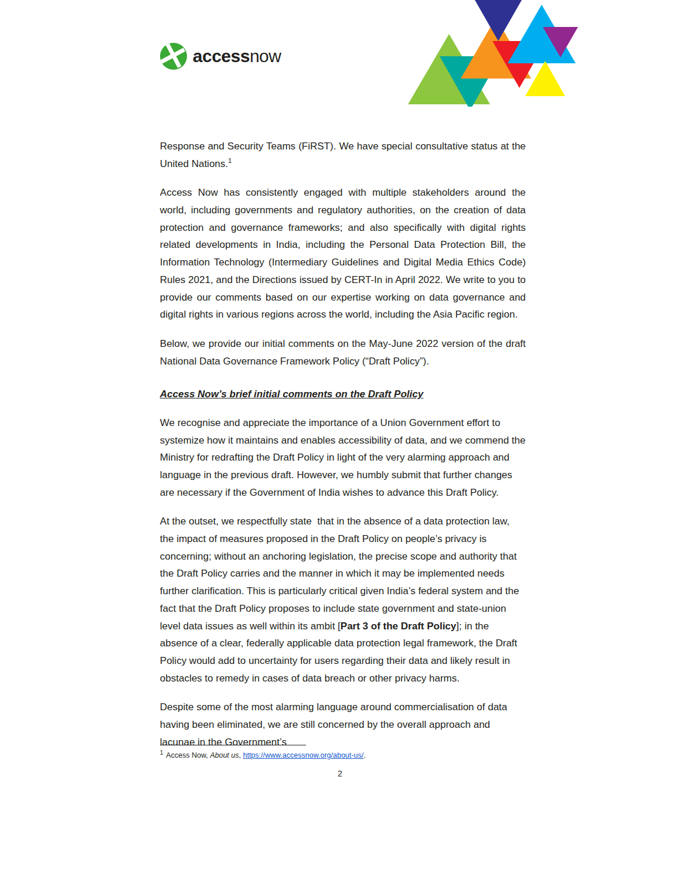accessnow
Response and Security Teams (FiRST). We have special consultative status at the United Nations.1
Access Now has consistently engaged with multiple stakeholders around the world, including governments and regulatory authorities, on the creation of data protection and governance frameworks; and also specifically with digital rights related developments in India, including the Personal Data Protection Bill, the Information Technology (Intermediary Guidelines and Digital Media Ethics Code) Rules 2021, and the Directions issued by CERT-In in April 2022. We write to you to provide our comments based on our expertise working on data governance and digital rights in various regions across the world, including the Asia Pacific region.
Below, we provide our initial comments on the May-June 2022 version of the draft National Data Governance Framework Policy (“Draft Policy”).
Access Now’s brief initial comments on the Draft Policy
We recognise and appreciate the importance of a Union Government effort to systemize how it maintains and enables accessibility of data, and we commend the Ministry for redrafting the Draft Policy in light of the very alarming approach and language in the previous draft. However, we humbly submit that further changes are necessary if the Government of India wishes to advance this Draft Policy.
At the outset, we respectfully state that in the absence of a data protection law, the impact of measures proposed in the Draft Policy on people’s privacy is concerning; without an anchoring legislation, the precise scope and authority that the Draft Policy carries and the manner in which it may be implemented needs further clarification. This is particularly critical given India’s federal system and the fact that the Draft Policy proposes to include state government and state-union level data issues as well within its ambit [Part 3 of the Draft Policy]; in the absence of a clear, federally applicable data protection legal framework, the Draft Policy would add to uncertainty for users regarding their data and likely result in obstacles to remedy in cases of data breach or other privacy harms.
Despite some of the most alarming language around commercialisation of data having been eliminated, we are still concerned by the overall approach and lacunae in the Government’s
1 Access Now, About us, https://www.accessnow.org/about-us/.
2